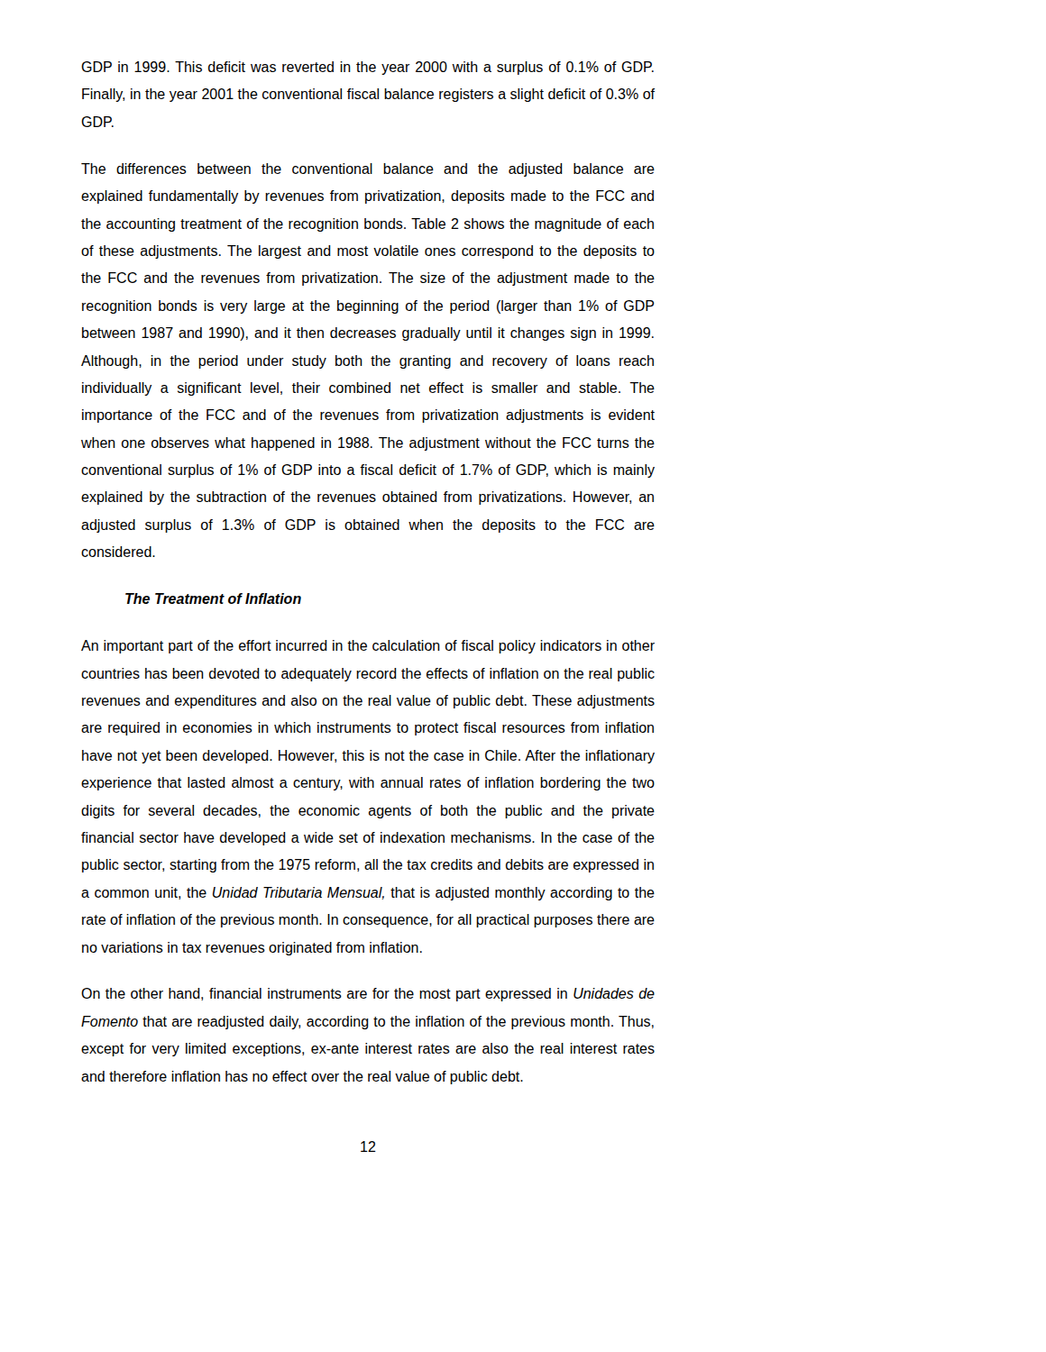GDP in 1999. This deficit was reverted in the year 2000 with a surplus of 0.1% of GDP. Finally, in the year 2001 the conventional fiscal balance registers a slight deficit of 0.3% of GDP.
The differences between the conventional balance and the adjusted balance are explained fundamentally by revenues from privatization, deposits made to the FCC and the accounting treatment of the recognition bonds. Table 2 shows the magnitude of each of these adjustments. The largest and most volatile ones correspond to the deposits to the FCC and the revenues from privatization. The size of the adjustment made to the recognition bonds is very large at the beginning of the period (larger than 1% of GDP between 1987 and 1990), and it then decreases gradually until it changes sign in 1999. Although, in the period under study both the granting and recovery of loans reach individually a significant level, their combined net effect is smaller and stable. The importance of the FCC and of the revenues from privatization adjustments is evident when one observes what happened in 1988. The adjustment without the FCC turns the conventional surplus of 1% of GDP into a fiscal deficit of 1.7% of GDP, which is mainly explained by the subtraction of the revenues obtained from privatizations. However, an adjusted surplus of 1.3% of GDP is obtained when the deposits to the FCC are considered.
The Treatment of Inflation
An important part of the effort incurred in the calculation of fiscal policy indicators in other countries has been devoted to adequately record the effects of inflation on the real public revenues and expenditures and also on the real value of public debt. These adjustments are required in economies in which instruments to protect fiscal resources from inflation have not yet been developed. However, this is not the case in Chile. After the inflationary experience that lasted almost a century, with annual rates of inflation bordering the two digits for several decades, the economic agents of both the public and the private financial sector have developed a wide set of indexation mechanisms. In the case of the public sector, starting from the 1975 reform, all the tax credits and debits are expressed in a common unit, the Unidad Tributaria Mensual, that is adjusted monthly according to the rate of inflation of the previous month. In consequence, for all practical purposes there are no variations in tax revenues originated from inflation.
On the other hand, financial instruments are for the most part expressed in Unidades de Fomento that are readjusted daily, according to the inflation of the previous month. Thus, except for very limited exceptions, ex-ante interest rates are also the real interest rates and therefore inflation has no effect over the real value of public debt.
12